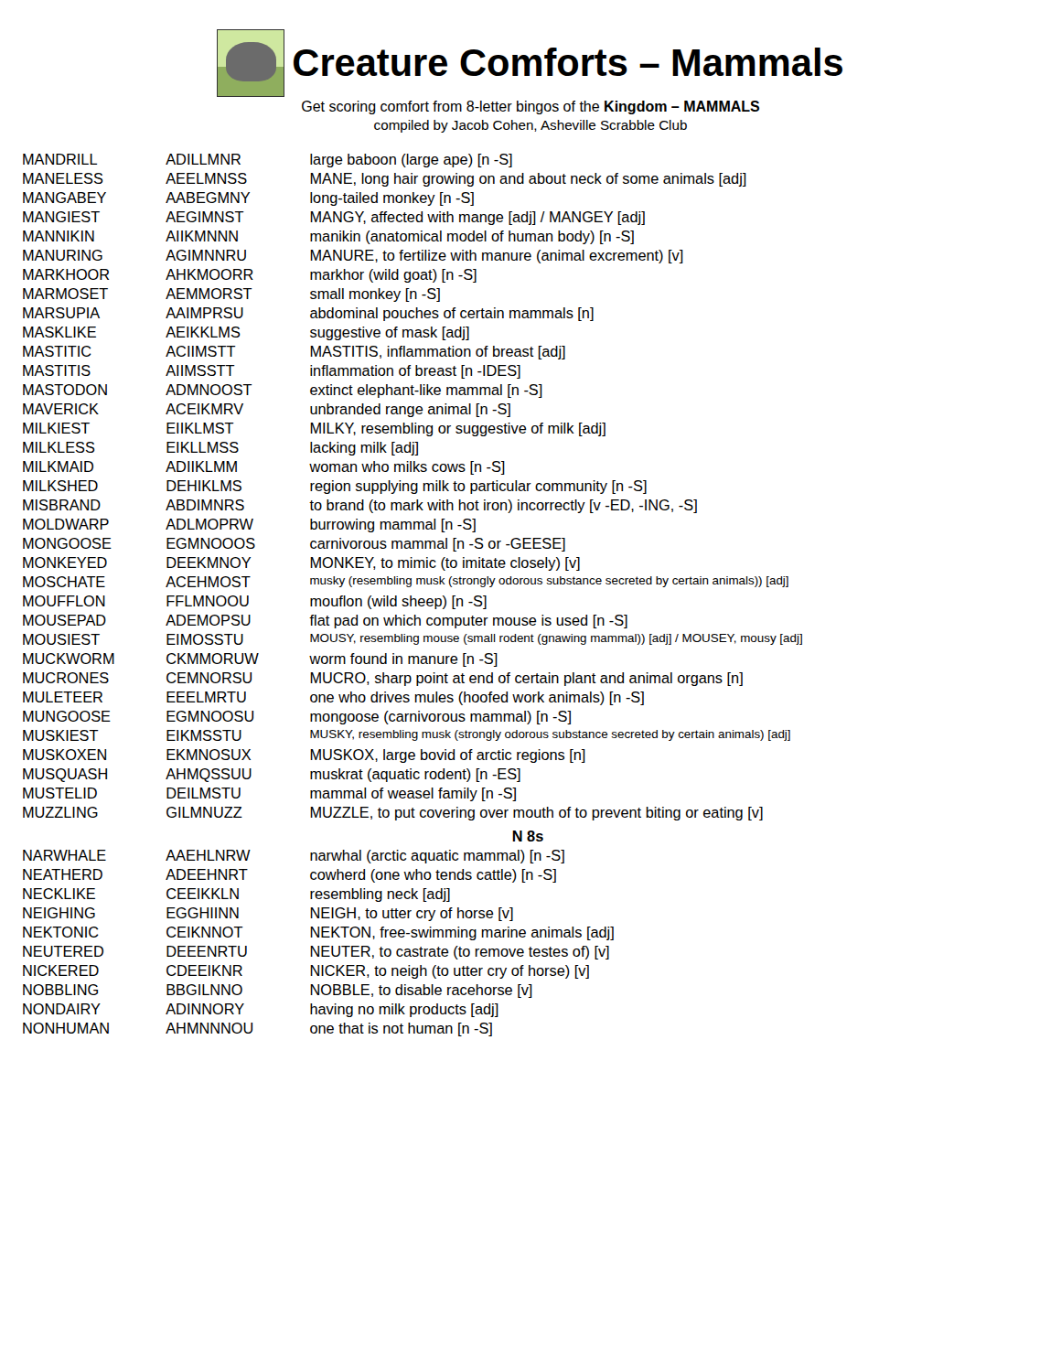Creature Comforts – Mammals
Get scoring comfort from 8-letter bingos of the Kingdom – MAMMALS
compiled by Jacob Cohen, Asheville Scrabble Club
| MANDRILL | ADILLMNR | large baboon (large ape) [n -S] |
| MANELESS | AEELMNSS | MANE, long hair growing on and about neck of some animals [adj] |
| MANGABEY | AABEGMNY | long-tailed monkey [n -S] |
| MANGIEST | AEGIMNST | MANGY, affected with mange [adj] / MANGEY [adj] |
| MANNIKIN | AIIKMNNN | manikin (anatomical model of human body) [n -S] |
| MANURING | AGIMNNRU | MANURE, to fertilize with manure (animal excrement) [v] |
| MARKHOOR | AHKMOORR | markhor (wild goat) [n -S] |
| MARMOSET | AEMMORST | small monkey [n -S] |
| MARSUPIA | AAIMPRSU | abdominal pouches of certain mammals [n] |
| MASKLIKE | AEIKKLMS | suggestive of mask [adj] |
| MASTITIC | ACIIMSTT | MASTITIS, inflammation of breast [adj] |
| MASTITIS | AIIMSSTT | inflammation of breast [n -IDES] |
| MASTODON | ADMNOOST | extinct elephant-like mammal [n -S] |
| MAVERICK | ACEIKMRV | unbranded range animal [n -S] |
| MILKIEST | EIIKLMST | MILKY, resembling or suggestive of milk [adj] |
| MILKLESS | EIKLLMSS | lacking milk [adj] |
| MILKMAID | ADIIKLMM | woman who milks cows [n -S] |
| MILKSHED | DEHIKLMS | region supplying milk to particular community [n -S] |
| MISBRAND | ABDIMNRS | to brand (to mark with hot iron) incorrectly [v -ED, -ING, -S] |
| MOLDWARP | ADLMOPRW | burrowing mammal [n -S] |
| MONGOOSE | EGMNOOOS | carnivorous mammal [n -S or -GEESE] |
| MONKEYED | DEEKMNOY | MONKEY, to mimic (to imitate closely) [v] |
| MOSCHATE | ACEHMOST | musky (resembling musk (strongly odorous substance secreted by certain animals)) [adj] |
| MOUFFLON | FFLMNOOU | mouflon (wild sheep) [n -S] |
| MOUSEPAD | ADEMOPSU | flat pad on which computer mouse is used [n -S] |
| MOUSIEST | EIMOSSTU | MOUSY, resembling mouse (small rodent (gnawing mammal)) [adj] / MOUSEY, mousy [adj] |
| MUCKWORM | CKMMORUW | worm found in manure [n -S] |
| MUCRONES | CEMNORSU | MUCRO, sharp point at end of certain plant and animal organs [n] |
| MULETEER | EEELMRTU | one who drives mules (hoofed work animals) [n -S] |
| MUNGOOSE | EGMNOOSU | mongoose (carnivorous mammal) [n -S] |
| MUSKIEST | EIKMSSTU | MUSKY, resembling musk (strongly odorous substance secreted by certain animals) [adj] |
| MUSKOXEN | EKMNOSUX | MUSKOX, large bovid of arctic regions [n] |
| MUSQUASH | AHMQSSUU | muskrat (aquatic rodent) [n -ES] |
| MUSTELID | DEILMSTU | mammal of weasel family [n -S] |
| MUZZLING | GILMNUZZ | MUZZLE, to put covering over mouth of to prevent biting or eating [v] |
| N 8s |
| NARWHALE | AAEHLNRW | narwhal (arctic aquatic mammal) [n -S] |
| NEATHERD | ADEEHNRT | cowherd (one who tends cattle) [n -S] |
| NECKLIKE | CEEIKKLN | resembling neck [adj] |
| NEIGHING | EGGHIINN | NEIGH, to utter cry of horse [v] |
| NEKTONIC | CEIKNNOT | NEKTON, free-swimming marine animals [adj] |
| NEUTERED | DEEENRTU | NEUTER, to castrate (to remove testes of) [v] |
| NICKERED | CDEEIKNR | NICKER, to neigh (to utter cry of horse) [v] |
| NOBBLING | BBGILNNO | NOBBLE, to disable racehorse [v] |
| NONDAIRY | ADINNORY | having no milk products [adj] |
| NONHUMAN | AHMNNNOU | one that is not human [n -S] |